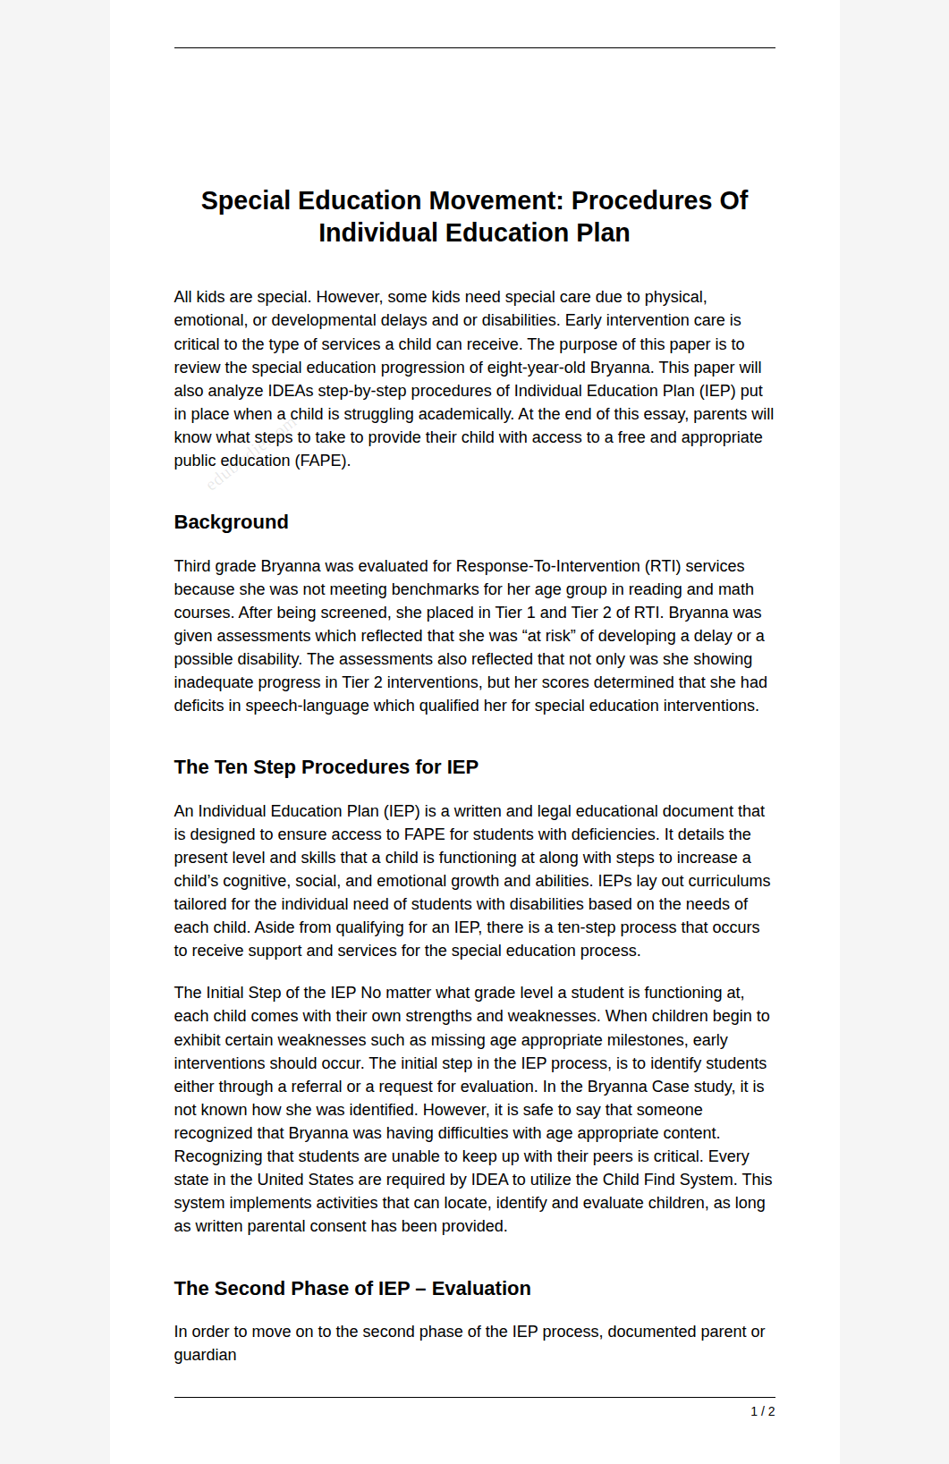Special Education Movement: Procedures Of Individual Education Plan
All kids are special. However, some kids need special care due to physical, emotional, or developmental delays and or disabilities. Early intervention care is critical to the type of services a child can receive. The purpose of this paper is to review the special education progression of eight-year-old Bryanna. This paper will also analyze IDEAs step-by-step procedures of Individual Education Plan (IEP) put in place when a child is struggling academically. At the end of this essay, parents will know what steps to take to provide their child with access to a free and appropriate public education (FAPE).
Background
Third grade Bryanna was evaluated for Response-To-Intervention (RTI) services because she was not meeting benchmarks for her age group in reading and math courses. After being screened, she placed in Tier 1 and Tier 2 of RTI. Bryanna was given assessments which reflected that she was “at risk” of developing a delay or a possible disability. The assessments also reflected that not only was she showing inadequate progress in Tier 2 interventions, but her scores determined that she had deficits in speech-language which qualified her for special education interventions.
The Ten Step Procedures for IEP
An Individual Education Plan (IEP) is a written and legal educational document that is designed to ensure access to FAPE for students with deficiencies. It details the present level and skills that a child is functioning at along with steps to increase a child’s cognitive, social, and emotional growth and abilities. IEPs lay out curriculums tailored for the individual need of students with disabilities based on the needs of each child. Aside from qualifying for an IEP, there is a ten-step process that occurs to receive support and services for the special education process.
The Initial Step of the IEP No matter what grade level a student is functioning at, each child comes with their own strengths and weaknesses. When children begin to exhibit certain weaknesses such as missing age appropriate milestones, early interventions should occur. The initial step in the IEP process, is to identify students either through a referral or a request for evaluation. In the Bryanna Case study, it is not known how she was identified. However, it is safe to say that someone recognized that Bryanna was having difficulties with age appropriate content. Recognizing that students are unable to keep up with their peers is critical. Every state in the United States are required by IDEA to utilize the Child Find System. This system implements activities that can locate, identify and evaluate children, as long as written parental consent has been provided.
The Second Phase of IEP – Evaluation
In order to move on to the second phase of the IEP process, documented parent or guardian
edubirdie.com
1 / 2